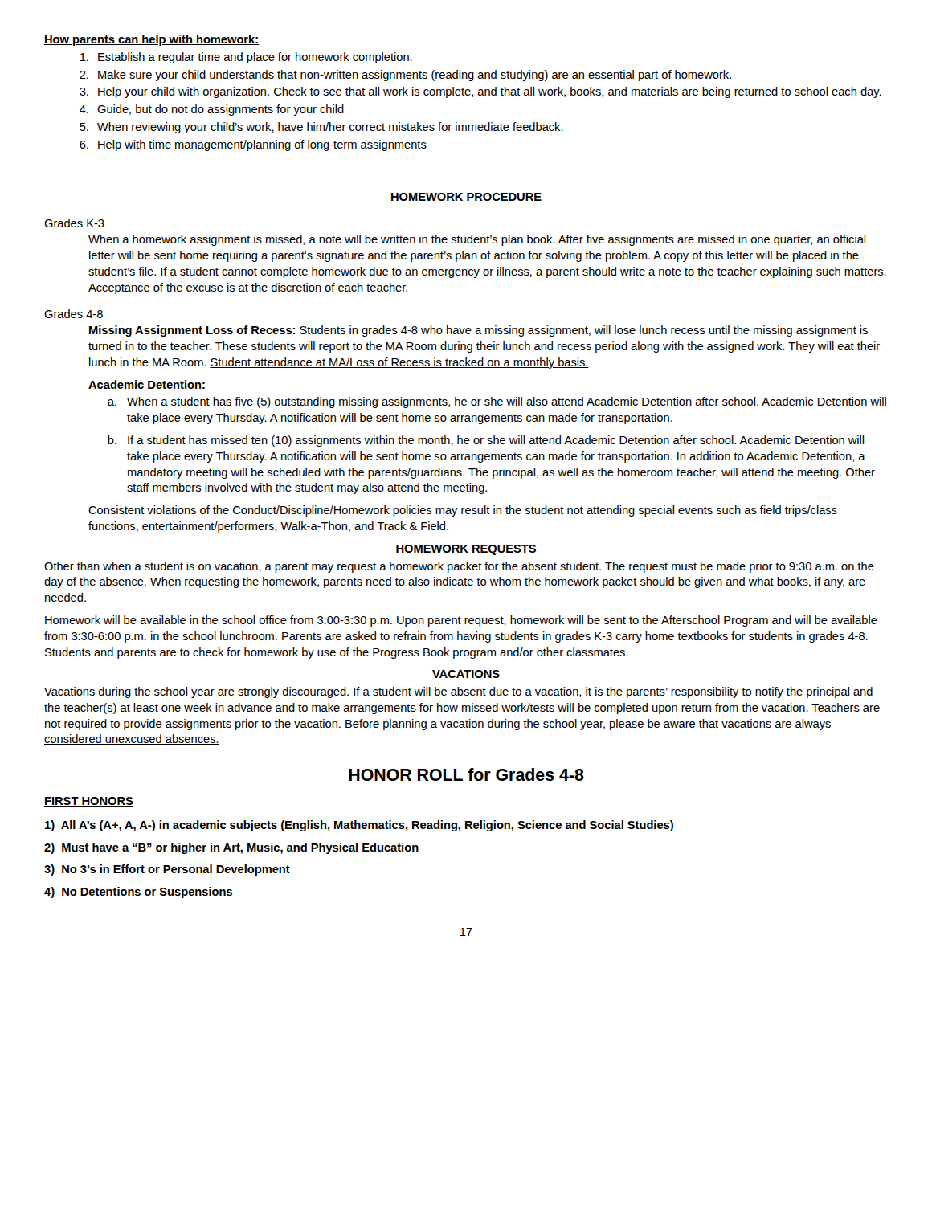How parents can help with homework:
Establish a regular time and place for homework completion.
Make sure your child understands that non-written assignments (reading and studying) are an essential part of homework.
Help your child with organization. Check to see that all work is complete, and that all work, books, and materials are being returned to school each day.
Guide, but do not do assignments for your child
When reviewing your child’s work, have him/her correct mistakes for immediate feedback.
Help with time management/planning of long-term assignments
HOMEWORK PROCEDURE
Grades K-3
When a homework assignment is missed, a note will be written in the student’s plan book. After five assignments are missed in one quarter, an official letter will be sent home requiring a parent's signature and the parent’s plan of action for solving the problem. A copy of this letter will be placed in the student’s file. If a student cannot complete homework due to an emergency or illness, a parent should write a note to the teacher explaining such matters. Acceptance of the excuse is at the discretion of each teacher.
Grades 4-8
Missing Assignment Loss of Recess: Students in grades 4-8 who have a missing assignment, will lose lunch recess until the missing assignment is turned in to the teacher. These students will report to the MA Room during their lunch and recess period along with the assigned work. They will eat their lunch in the MA Room. Student attendance at MA/Loss of Recess is tracked on a monthly basis.
Academic Detention:
When a student has five (5) outstanding missing assignments, he or she will also attend Academic Detention after school. Academic Detention will take place every Thursday. A notification will be sent home so arrangements can made for transportation.
If a student has missed ten (10) assignments within the month, he or she will attend Academic Detention after school. Academic Detention will take place every Thursday. A notification will be sent home so arrangements can made for transportation. In addition to Academic Detention, a mandatory meeting will be scheduled with the parents/guardians. The principal, as well as the homeroom teacher, will attend the meeting. Other staff members involved with the student may also attend the meeting.
Consistent violations of the Conduct/Discipline/Homework policies may result in the student not attending special events such as field trips/class functions, entertainment/performers, Walk-a-Thon, and Track & Field.
HOMEWORK REQUESTS
Other than when a student is on vacation, a parent may request a homework packet for the absent student. The request must be made prior to 9:30 a.m. on the day of the absence. When requesting the homework, parents need to also indicate to whom the homework packet should be given and what books, if any, are needed.
Homework will be available in the school office from 3:00-3:30 p.m. Upon parent request, homework will be sent to the Afterschool Program and will be available from 3:30-6:00 p.m. in the school lunchroom. Parents are asked to refrain from having students in grades K-3 carry home textbooks for students in grades 4-8. Students and parents are to check for homework by use of the Progress Book program and/or other classmates.
VACATIONS
Vacations during the school year are strongly discouraged. If a student will be absent due to a vacation, it is the parents’ responsibility to notify the principal and the teacher(s) at least one week in advance and to make arrangements for how missed work/tests will be completed upon return from the vacation. Teachers are not required to provide assignments prior to the vacation. Before planning a vacation during the school year, please be aware that vacations are always considered unexcused absences.
HONOR ROLL for Grades 4-8
FIRST HONORS
1) All A’s (A+, A, A-) in academic subjects (English, Mathematics, Reading, Religion, Science and Social Studies)
2) Must have a “B” or higher in Art, Music, and Physical Education
3) No 3’s in Effort or Personal Development
4) No Detentions or Suspensions
17